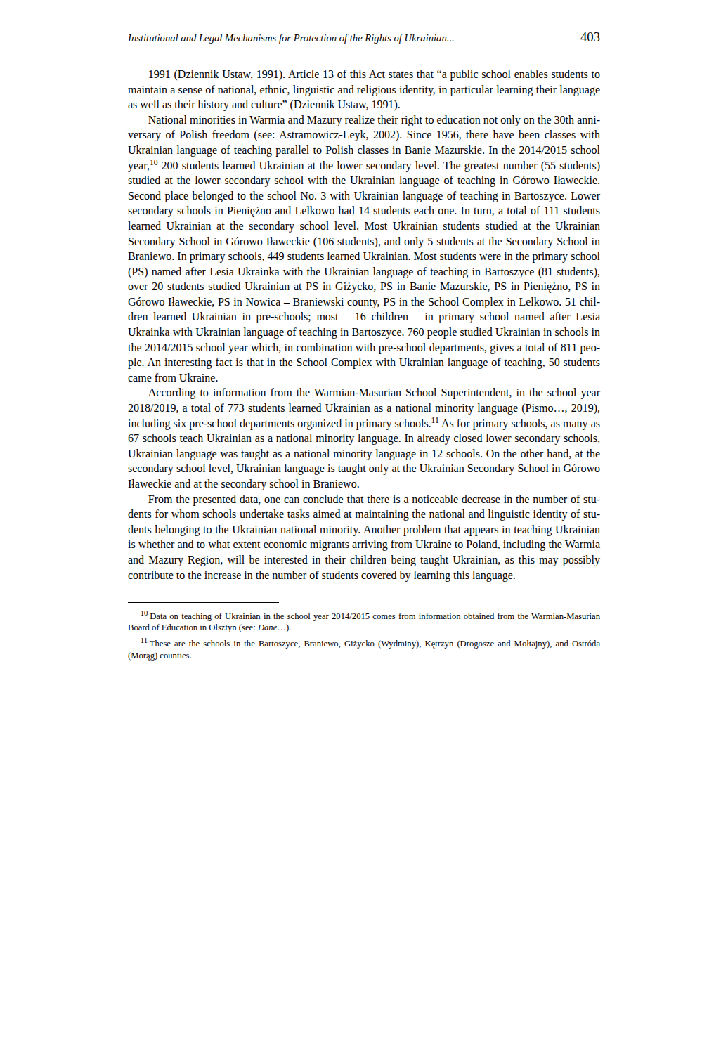Institutional and Legal Mechanisms for Protection of the Rights of Ukrainian... 403
1991 (Dziennik Ustaw, 1991). Article 13 of this Act states that “a public school enables students to maintain a sense of national, ethnic, linguistic and religious identity, in particular learning their language as well as their history and culture” (Dziennik Ustaw, 1991).
National minorities in Warmia and Mazury realize their right to education not only on the 30th anniversary of Polish freedom (see: Astramowicz-Leyk, 2002). Since 1956, there have been classes with Ukrainian language of teaching parallel to Polish classes in Banie Mazurskie. In the 2014/2015 school year,10 200 students learned Ukrainian at the lower secondary level. The greatest number (55 students) studied at the lower secondary school with the Ukrainian language of teaching in Górowo Iławeckie. Second place belonged to the school No. 3 with Ukrainian language of teaching in Bartoszyce. Lower secondary schools in Pieniężno and Lelkowo had 14 students each one. In turn, a total of 111 students learned Ukrainian at the secondary school level. Most Ukrainian students studied at the Ukrainian Secondary School in Górowo Iławeckie (106 students), and only 5 students at the Secondary School in Braniewo. In primary schools, 449 students learned Ukrainian. Most students were in the primary school (PS) named after Lesia Ukrainka with the Ukrainian language of teaching in Bartoszyce (81 students), over 20 students studied Ukrainian at PS in Giżycko, PS in Banie Mazurskie, PS in Pieniężno, PS in Górowo Iławeckie, PS in Nowica – Braniewski county, PS in the School Complex in Lelkowo. 51 children learned Ukrainian in pre-schools; most – 16 children – in primary school named after Lesia Ukrainka with Ukrainian language of teaching in Bartoszyce. 760 people studied Ukrainian in schools in the 2014/2015 school year which, in combination with pre-school departments, gives a total of 811 people. An interesting fact is that in the School Complex with Ukrainian language of teaching, 50 students came from Ukraine.
According to information from the Warmian-Masurian School Superintendent, in the school year 2018/2019, a total of 773 students learned Ukrainian as a national minority language (Pismo…, 2019), including six pre-school departments organized in primary schools.11 As for primary schools, as many as 67 schools teach Ukrainian as a national minority language. In already closed lower secondary schools, Ukrainian language was taught as a national minority language in 12 schools. On the other hand, at the secondary school level, Ukrainian language is taught only at the Ukrainian Secondary School in Górowo Iławeckie and at the secondary school in Braniewo.
From the presented data, one can conclude that there is a noticeable decrease in the number of students for whom schools undertake tasks aimed at maintaining the national and linguistic identity of students belonging to the Ukrainian national minority. Another problem that appears in teaching Ukrainian is whether and to what extent economic migrants arriving from Ukraine to Poland, including the Warmia and Mazury Region, will be interested in their children being taught Ukrainian, as this may possibly contribute to the increase in the number of students covered by learning this language.
10 Data on teaching of Ukrainian in the school year 2014/2015 comes from information obtained from the Warmian-Masurian Board of Education in Olsztyn (see: Dane…).
11 These are the schools in the Bartoszyce, Braniewo, Giżycko (Wydminy), Kętrzyn (Drogosze and Mołtajny), and Ostróda (Morąg) counties.